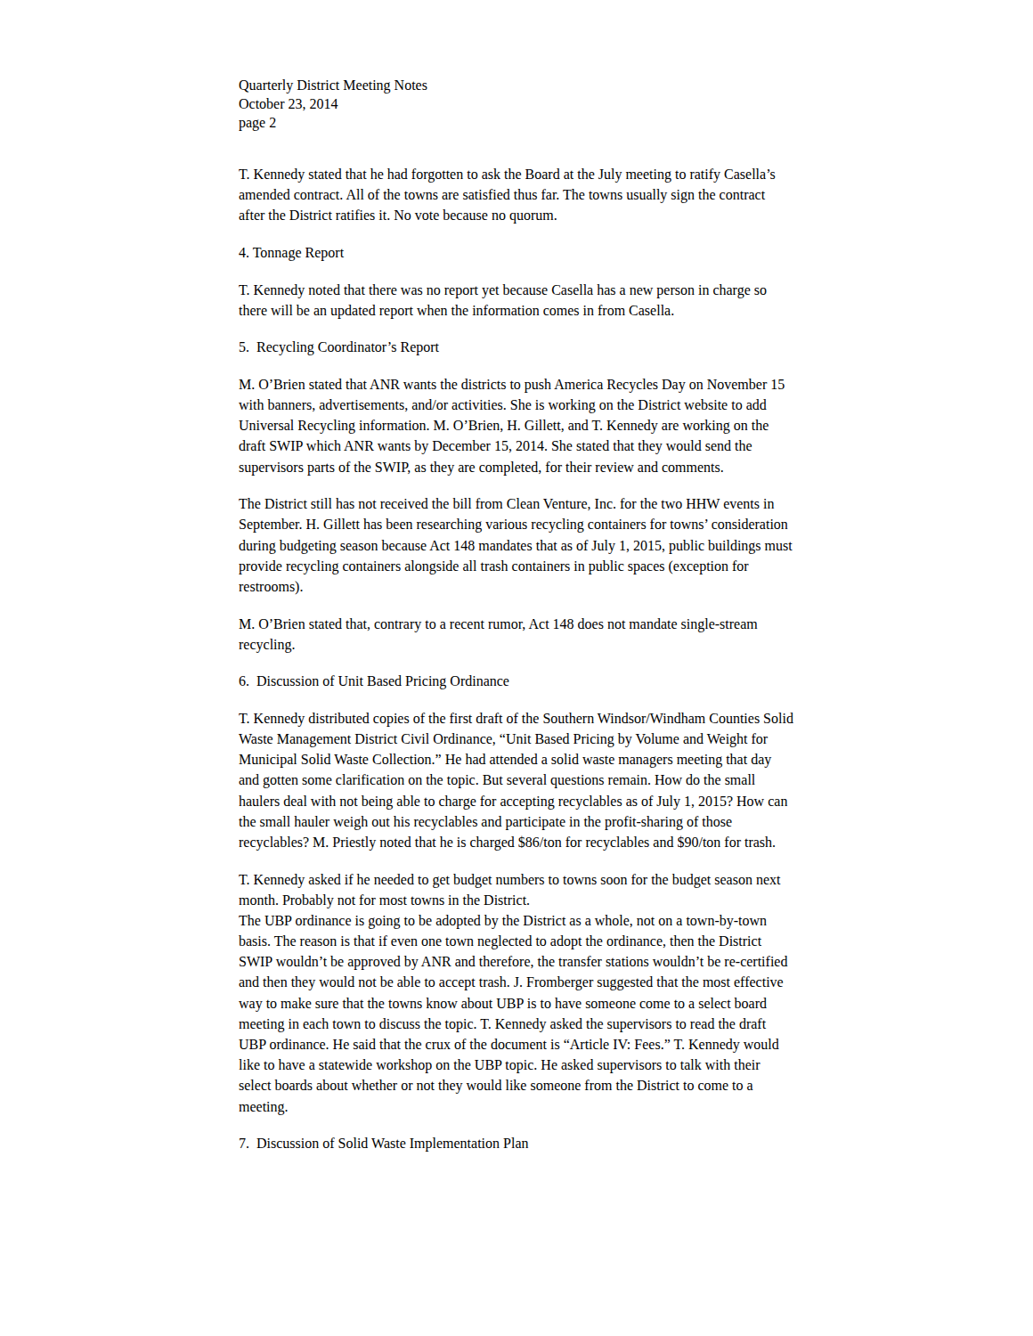Quarterly District Meeting Notes
October 23, 2014
page 2
T. Kennedy stated that he had forgotten to ask the Board at the July meeting to ratify Casella’s amended contract. All of the towns are satisfied thus far. The towns usually sign the contract after the District ratifies it. No vote because no quorum.
4. Tonnage Report
T. Kennedy noted that there was no report yet because Casella has a new person in charge so there will be an updated report when the information comes in from Casella.
5. Recycling Coordinator’s Report
M. O’Brien stated that ANR wants the districts to push America Recycles Day on November 15 with banners, advertisements, and/or activities. She is working on the District website to add Universal Recycling information. M. O’Brien, H. Gillett, and T. Kennedy are working on the draft SWIP which ANR wants by December 15, 2014. She stated that they would send the supervisors parts of the SWIP, as they are completed, for their review and comments.
The District still has not received the bill from Clean Venture, Inc. for the two HHW events in September. H. Gillett has been researching various recycling containers for towns’ consideration during budgeting season because Act 148 mandates that as of July 1, 2015, public buildings must provide recycling containers alongside all trash containers in public spaces (exception for restrooms).
M. O’Brien stated that, contrary to a recent rumor, Act 148 does not mandate single-stream recycling.
6. Discussion of Unit Based Pricing Ordinance
T. Kennedy distributed copies of the first draft of the Southern Windsor/Windham Counties Solid Waste Management District Civil Ordinance, “Unit Based Pricing by Volume and Weight for Municipal Solid Waste Collection.” He had attended a solid waste managers meeting that day and gotten some clarification on the topic. But several questions remain. How do the small haulers deal with not being able to charge for accepting recyclables as of July 1, 2015? How can the small hauler weigh out his recyclables and participate in the profit-sharing of those recyclables? M. Priestly noted that he is charged $86/ton for recyclables and $90/ton for trash.
T. Kennedy asked if he needed to get budget numbers to towns soon for the budget season next month. Probably not for most towns in the District.
The UBP ordinance is going to be adopted by the District as a whole, not on a town-by-town basis. The reason is that if even one town neglected to adopt the ordinance, then the District SWIP wouldn’t be approved by ANR and therefore, the transfer stations wouldn’t be re-certified and then they would not be able to accept trash. J. Fromberger suggested that the most effective way to make sure that the towns know about UBP is to have someone come to a select board meeting in each town to discuss the topic. T. Kennedy asked the supervisors to read the draft UBP ordinance. He said that the crux of the document is “Article IV: Fees.” T. Kennedy would like to have a statewide workshop on the UBP topic. He asked supervisors to talk with their select boards about whether or not they would like someone from the District to come to a meeting.
7. Discussion of Solid Waste Implementation Plan